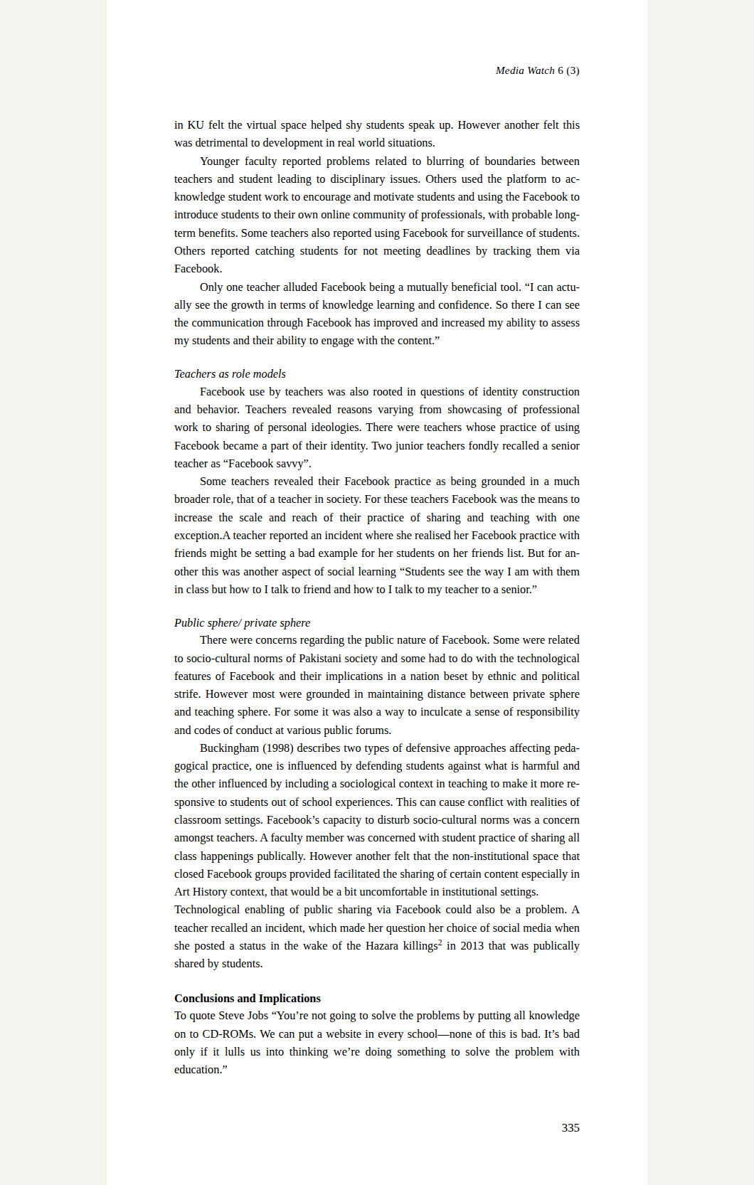Media Watch 6 (3)
in KU felt the virtual space helped shy students speak up. However another felt this was detrimental to development in real world situations.
Younger faculty reported problems related to blurring of boundaries between teachers and student leading to disciplinary issues. Others used the platform to acknowledge student work to encourage and motivate students and using the Facebook to introduce students to their own online community of professionals, with probable long-term benefits. Some teachers also reported using Facebook for surveillance of students. Others reported catching students for not meeting deadlines by tracking them via Facebook.
Only one teacher alluded Facebook being a mutually beneficial tool. “I can actually see the growth in terms of knowledge learning and confidence. So there I can see the communication through Facebook has improved and increased my ability to assess my students and their ability to engage with the content.”
Teachers as role models
Facebook use by teachers was also rooted in questions of identity construction and behavior. Teachers revealed reasons varying from showcasing of professional work to sharing of personal ideologies. There were teachers whose practice of using Facebook became a part of their identity. Two junior teachers fondly recalled a senior teacher as “Facebook savvy”.
Some teachers revealed their Facebook practice as being grounded in a much broader role, that of a teacher in society. For these teachers Facebook was the means to increase the scale and reach of their practice of sharing and teaching with one exception.A teacher reported an incident where she realised her Facebook practice with friends might be setting a bad example for her students on her friends list. But for another this was another aspect of social learning “Students see the way I am with them in class but how to I talk to friend and how to I talk to my teacher to a senior.”
Public sphere/ private sphere
There were concerns regarding the public nature of Facebook. Some were related to socio-cultural norms of Pakistani society and some had to do with the technological features of Facebook and their implications in a nation beset by ethnic and political strife. However most were grounded in maintaining distance between private sphere and teaching sphere. For some it was also a way to inculcate a sense of responsibility and codes of conduct at various public forums.
Buckingham (1998) describes two types of defensive approaches affecting pedagogical practice, one is influenced by defending students against what is harmful and the other influenced by including a sociological context in teaching to make it more responsive to students out of school experiences. This can cause conflict with realities of classroom settings. Facebook’s capacity to disturb socio-cultural norms was a concern amongst teachers. A faculty member was concerned with student practice of sharing all class happenings publically. However another felt that the non-institutional space that closed Facebook groups provided facilitated the sharing of certain content especially in Art History context, that would be a bit uncomfortable in institutional settings.
Technological enabling of public sharing via Facebook could also be a problem. A teacher recalled an incident, which made her question her choice of social media when she posted a status in the wake of the Hazara killings2 in 2013 that was publically shared by students.
Conclusions and Implications
To quote Steve Jobs “You’re not going to solve the problems by putting all knowledge on to CD-ROMs. We can put a website in every school—none of this is bad. It’s bad only if it lulls us into thinking we’re doing something to solve the problem with education.”
335